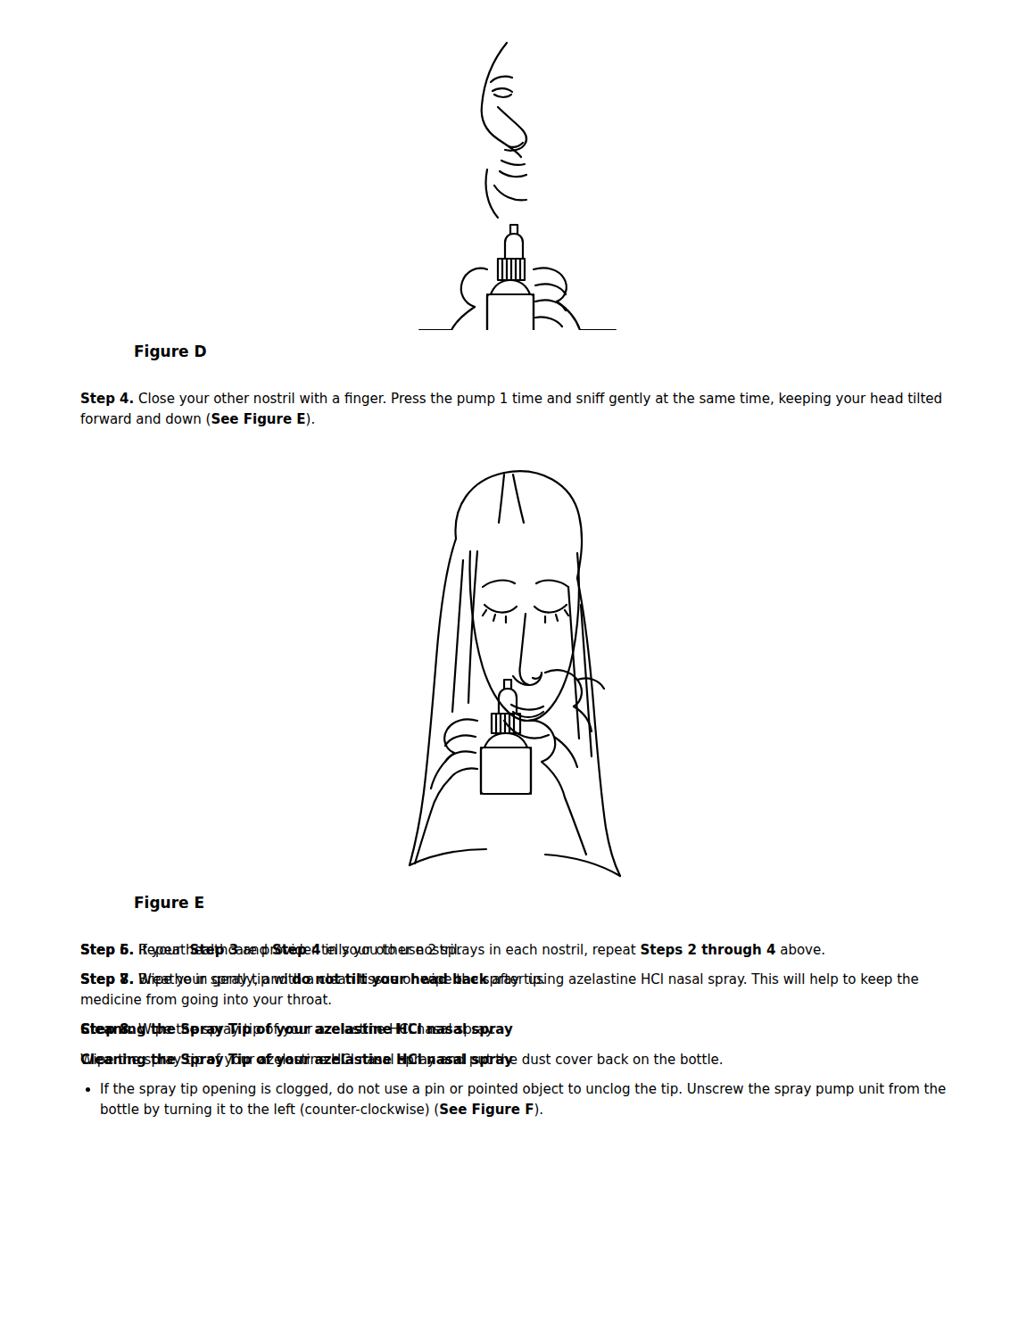Figure D
Step 4. Close your other nostril with a finger. Press the pump 1 time and sniff gently at the same time, keeping your head tilted forward and down (See Figure E).
Figure E
Step 5. Repeat Step 3 and Step 4 in your other nostril.
Step 6. If your healthcare provider tells you to use 2 sprays in each nostril, repeat Steps 2 through 4 above.
Step 7. Breathe in gently, and do not tilt your head back after using azelastine HCl nasal spray. This will help to keep the medicine from going into your throat.
Step 8. Wipe your spray tip with a clean tissue or wipe the spray tip.
Step 8. Wipe the spray tip of your azelastine HCl nasal spray.
Cleaning the Spray Tip of your azelastine HCl nasal spray
Wipe the spray tip of your azelastine HCl nasal spray and put the dust cover back on the bottle.
Cleaning the Spray Tip of your azelastine HCl nasal spray
If the spray tip opening is clogged, do not use a pin or pointed object to unclog the tip. Unscrew the spray pump unit from the bottle by turning it to the left (counter-clockwise) (See Figure F).